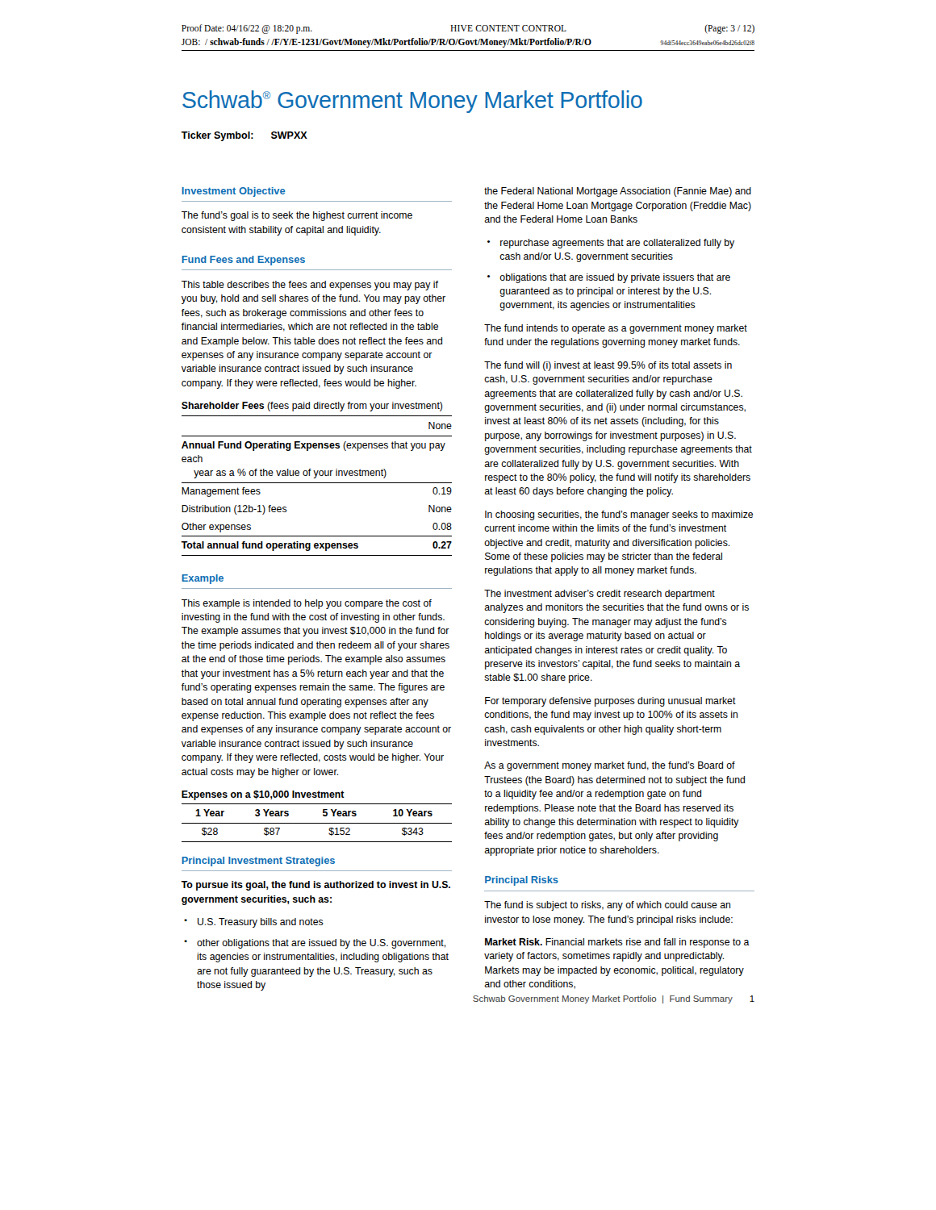Proof Date: 04/16/22 @ 18:20 p.m.
HIVE CONTENT CONTROL
(Page: 3 / 12)
JOB: / schwab-funds / /F/Y/E-1231/Govt/Money/Mkt/Portfolio/P/R/O/Govt/Money/Mkt/Portfolio/P/R/O
94df544ecc3649eabe06e4bd26dc02f8
Schwab® Government Money Market Portfolio
Ticker Symbol: SWPXX
Investment Objective
The fund’s goal is to seek the highest current income consistent with stability of capital and liquidity.
Fund Fees and Expenses
This table describes the fees and expenses you may pay if you buy, hold and sell shares of the fund. You may pay other fees, such as brokerage commissions and other fees to financial intermediaries, which are not reflected in the table and Example below. This table does not reflect the fees and expenses of any insurance company separate account or variable insurance contract issued by such insurance company. If they were reflected, fees would be higher.
Shareholder Fees (fees paid directly from your investment)
| | None |
| Annual Fund Operating Expenses (expenses that you pay each year as a % of the value of your investment) |
| Management fees | 0.19 |
| Distribution (12b-1) fees | None |
| Other expenses | 0.08 |
| Total annual fund operating expenses | 0.27 |
Example
This example is intended to help you compare the cost of investing in the fund with the cost of investing in other funds. The example assumes that you invest $10,000 in the fund for the time periods indicated and then redeem all of your shares at the end of those time periods. The example also assumes that your investment has a 5% return each year and that the fund’s operating expenses remain the same. The figures are based on total annual fund operating expenses after any expense reduction. This example does not reflect the fees and expenses of any insurance company separate account or variable insurance contract issued by such insurance company. If they were reflected, costs would be higher. Your actual costs may be higher or lower.
Expenses on a $10,000 Investment
| 1 Year | 3 Years | 5 Years | 10 Years |
| --- | --- | --- | --- |
| $28 | $87 | $152 | $343 |
Principal Investment Strategies
To pursue its goal, the fund is authorized to invest in U.S. government securities, such as:
U.S. Treasury bills and notes
other obligations that are issued by the U.S. government, its agencies or instrumentalities, including obligations that are not fully guaranteed by the U.S. Treasury, such as those issued by
the Federal National Mortgage Association (Fannie Mae) and the Federal Home Loan Mortgage Corporation (Freddie Mac) and the Federal Home Loan Banks
repurchase agreements that are collateralized fully by cash and/or U.S. government securities
obligations that are issued by private issuers that are guaranteed as to principal or interest by the U.S. government, its agencies or instrumentalities
The fund intends to operate as a government money market fund under the regulations governing money market funds.
The fund will (i) invest at least 99.5% of its total assets in cash, U.S. government securities and/or repurchase agreements that are collateralized fully by cash and/or U.S. government securities, and (ii) under normal circumstances, invest at least 80% of its net assets (including, for this purpose, any borrowings for investment purposes) in U.S. government securities, including repurchase agreements that are collateralized fully by U.S. government securities. With respect to the 80% policy, the fund will notify its shareholders at least 60 days before changing the policy.
In choosing securities, the fund’s manager seeks to maximize current income within the limits of the fund’s investment objective and credit, maturity and diversification policies. Some of these policies may be stricter than the federal regulations that apply to all money market funds.
The investment adviser’s credit research department analyzes and monitors the securities that the fund owns or is considering buying. The manager may adjust the fund’s holdings or its average maturity based on actual or anticipated changes in interest rates or credit quality. To preserve its investors’ capital, the fund seeks to maintain a stable $1.00 share price.
For temporary defensive purposes during unusual market conditions, the fund may invest up to 100% of its assets in cash, cash equivalents or other high quality short-term investments.
As a government money market fund, the fund’s Board of Trustees (the Board) has determined not to subject the fund to a liquidity fee and/or a redemption gate on fund redemptions. Please note that the Board has reserved its ability to change this determination with respect to liquidity fees and/or redemption gates, but only after providing appropriate prior notice to shareholders.
Principal Risks
The fund is subject to risks, any of which could cause an investor to lose money. The fund’s principal risks include:
Market Risk. Financial markets rise and fall in response to a variety of factors, sometimes rapidly and unpredictably. Markets may be impacted by economic, political, regulatory and other conditions,
Schwab Government Money Market Portfolio | Fund Summary1